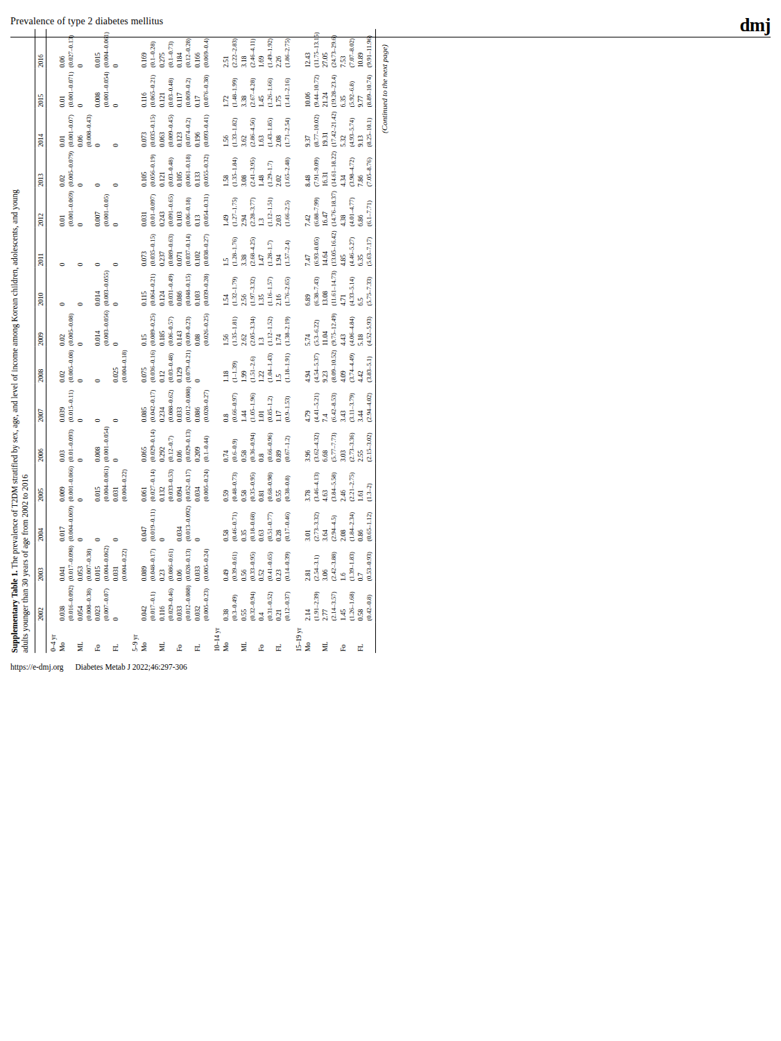Prevalence of type 2 diabetes mellitus
dmj
Supplementary Table 1. The prevalence of T2DM stratified by sex, age, and level of income among Korean children, adolescents, and young adults younger than 30 years of age from 2002 to 2016
| | 2002 | 2003 | 2004 | 2005 | 2006 | 2007 | 2008 | 2009 | 2010 | 2011 | 2012 | 2013 | 2014 | 2015 | 2016 |
| --- | --- | --- | --- | --- | --- | --- | --- | --- | --- | --- | --- | --- | --- | --- | --- |
| 0–4 yr | |
| Mo | 0.038 | 0.041 | 0.017 | 0.009 | 0.03 | 0.039 | 0.02 | 0.02 | 0 | 0 | 0.01 | 0.02 | 0.01 | 0.01 | 0.06 |
| | (0.016–0.092) | (0.017–0.098) | (0.004–0.069) | (0.001–0.066) | (0.01–0.093) | (0.015–0.11) | (0.005–0.08) | (0.005–0.08) | | | (0.001–0.069) | (0.005–0.079) | (0.001–0.07) | (0.001–0.071) | (0.027–0.13) |
| ML | 0.054 | 0.053 | 0 | 0 | 0 | 0 | 0 | 0 | 0 | 0 | 0 | 0 | 0.06 | 0 | 0 |
| | (0.008–0.38) | (0.007–0.38) | | | | | | | | | | | (0.008–0.43) | | |
| Fo | 0.023 | 0.015 | 0 | 0.015 | 0.008 | 0 | 0 | 0.014 | 0.014 | 0 | 0.007 | 0 | 0 | 0.008 | 0.015 |
| | (0.007–0.07) | (0.004–0.062) | | (0.004–0.061) | (0.001–0.054) | | | (0.003–0.056) | (0.003–0.055) | | (0.001–0.05) | | | (0.001–0.054) | (0.004–0.061) |
| FL | 0 | 0.031 | 0 | 0.031 | 0 | 0 | 0.025 | 0 | 0 | 0 | 0 | 0 | 0 | 0 | 0 |
| | | (0.004–0.22) | | (0.004–0.22) | | | (0.004–0.18) | | | | | | | | |
| 5–9 yr | |
| Mo | 0.042 | 0.089 | 0.047 | 0.061 | 0.065 | 0.085 | 0.075 | 0.15 | 0.115 | 0.073 | 0.031 | 0.105 | 0.073 | 0.116 | 0.169 |
| | (0.017–0.1) | (0.048–0.17) | (0.019–0.11) | (0.027–0.14) | (0.029–0.14) | (0.042–0.17) | (0.036–0.16) | (0.089–0.25) | (0.064–0.21) | (0.035–0.15) | (0.01–0.097) | (0.056–0.19) | (0.035–0.15) | (0.065–0.21) | (0.1–0.28) |
| ML | 0.116 | 0.23 | 0 | 0.132 | 0.292 | 0.234 | 0.12 | 0.185 | 0.124 | 0.237 | 0.243 | 0.121 | 0.063 | 0.121 | 0.275 |
| | (0.029–0.46) | (0.086–0.61) | | (0.033–0.53) | (0.12–0.7) | (0.088–0.62) | (0.03–0.48) | (0.06–0.57) | (0.031–0.49) | (0.089–0.63) | (0.091–0.65) | (0.03–0.48) | (0.009–0.45) | (0.03–0.48) | (0.1–0.73) |
| Fo | 0.033 | 0.06 | 0.034 | 0.094 | 0.06 | 0.033 | 0.129 | 0.143 | 0.086 | 0.071 | 0.103 | 0.105 | 0.123 | 0.117 | 0.184 |
| | (0.012–0.088) | (0.028–0.13) | (0.013–0.092) | (0.052–0.17) | (0.029–0.13) | (0.012–0.088) | (0.079–0.21) | (0.09–0.23) | (0.048–0.15) | (0.037–0.14) | (0.06–0.18) | (0.061–0.18) | (0.074–0.2) | (0.069–0.2) | (0.12–0.28) |
| FL | 0.032 | 0.033 | 0 | 0.034 | 0.209 | 0.086 | 0 | 0.08 | 0.103 | 0.102 | 0.13 | 0.133 | 0.196 | 0.17 | 0.166 |
| | (0.005–0.23) | (0.005–0.24) | | (0.005–0.24) | (0.1–0.44) | (0.028–0.27) | | (0.026–0.25) | (0.039–0.28) | (0.038–0.27) | (0.054–0.31) | (0.055–0.32) | (0.093–0.41) | (0.076–0.38) | (0.069–0.4) |
| 10–14 yr | |
| Mo | 0.38 | 0.49 | 0.58 | 0.59 | 0.74 | 0.8 | 1.18 | 1.56 | 1.54 | 1.5 | 1.49 | 1.58 | 1.56 | 1.72 | 2.51 |
| | (0.3–0.49) | (0.39–0.61) | (0.46–0.71) | (0.48–0.73) | (0.6–0.9) | (0.66–0.97) | (1–1.39) | (1.35–1.81) | (1.32–1.79) | (1.28–1.76) | (1.27–1.75) | (1.35–1.84) | (1.33–1.82) | (1.48–1.99) | (2.22–2.83) |
| ML | 0.55 | 0.56 | 0.35 | 0.58 | 0.58 | 1.44 | 1.99 | 2.62 | 2.56 | 3.38 | 2.94 | 3.08 | 3.62 | 3.38 | 3.18 |
| | (0.32–0.94) | (0.33–0.95) | (0.18–0.68) | (0.35–0.95) | (0.36–0.94) | (1.05–1.96) | (1.51–2.6) | (2.05–3.34) | (1.97–3.32) | (2.68–4.25) | (2.28–3.77) | (2.41–3.95) | (2.86–4.56) | (2.67–4.28) | (2.46–4.11) |
| Fo | 0.4 | 0.52 | 0.63 | 0.81 | 0.8 | 1.01 | 1.22 | 1.3 | 1.35 | 1.47 | 1.3 | 1.48 | 1.63 | 1.45 | 1.69 |
| | (0.31–0.52) | (0.41–0.65) | (0.51–0.77) | (0.68–0.98) | (0.66–0.96) | (0.85–1.2) | (1.04–1.43) | (1.12–1.52) | (1.16–1.57) | (1.28–1.7) | (1.12–1.51) | (1.29–1.7) | (1.43–1.85) | (1.26–1.66) | (1.49–1.92) |
| FL | 0.21 | 0.23 | 0.28 | 0.55 | 0.89 | 1.17 | 1.5 | 1.74 | 2.16 | 1.94 | 2.03 | 2.02 | 2.08 | 1.75 | 2.26 |
| | (0.12–0.37) | (0.14–0.39) | (0.17–0.46) | (0.38–0.8) | (0.67–1.2) | (0.9–1.53) | (1.18–1.91) | (1.38–2.19) | (1.76–2.65) | (1.57–2.4) | (1.66–2.5) | (1.65–2.48) | (1.71–2.54) | (1.41–2.16) | (1.86–2.75) |
| 15–19 yr | |
| Mo | 2.14 | 2.81 | 3.01 | 3.78 | 3.96 | 4.79 | 4.94 | 5.74 | 6.89 | 7.47 | 7.42 | 8.48 | 9.37 | 10.06 | 12.43 |
| | (1.91–2.39) | (2.54–3.1) | (2.73–3.32) | (3.46–4.13) | (3.62–4.32) | (4.41–5.21) | (4.54–5.37) | (5.3–6.22) | (6.38–7.43) | (6.93–8.05) | (6.88–7.99) | (7.91–9.09) | (8.77–10.02) | (9.44–10.72) | (11.75–13.15) |
| ML | 2.77 | 3.06 | 3.64 | 4.63 | 6.68 | 7.4 | 9.23 | 11.04 | 13.08 | 14.64 | 16.47 | 16.31 | 19.31 | 21.24 | 27.05 |
| | (2.14–3.57) | (2.42–3.88) | (2.94–4.5) | (3.84–5.58) | (5.77–7.73) | (6.42–8.53) | (8.09–10.52) | (9.75–12.49) | (11.61–14.73) | (13.05–16.42) | (14.76–18.37) | (14.61–18.22) | (17.42–21.42) | (19.28–23.4) | (24.73–29.6) |
| Fo | 1.45 | 1.6 | 2.08 | 2.46 | 3.03 | 3.43 | 4.09 | 4.43 | 4.71 | 4.85 | 4.38 | 4.34 | 5.32 | 6.35 | 7.53 |
| | (1.26–1.68) | (1.39–1.83) | (1.84–2.34) | (2.21–2.75) | (2.73–3.36) | (3.11–3.79) | (3.74–4.49) | (4.06–4.84) | (4.33–5.14) | (4.46–5.27) | (4.01–4.77) | (3.98–4.72) | (4.93–5.74) | (5.92–6.8) | (7.07–8.02) |
| FL | 0.58 | 0.7 | 0.86 | 1.61 | 2.55 | 3.44 | 4.42 | 5.18 | 6.5 | 6.35 | 6.86 | 7.86 | 9.13 | 9.77 | 10.89 |
| | (0.42–0.8) | (0.53–0.93) | (0.65–1.12) | (1.3–2) | (2.15–3.02) | (2.94–4.02) | (3.83–5.1) | (4.52–5.93) | (5.75–7.33) | (5.63–7.17) | (6.1–7.71) | (7.05–8.76) | (8.25–10.1) | (8.89–10.74) | (9.91–11.96) |
(Continued to the next page)
https://e-dmj.org Diabetes Metab J 2022;46:297-306